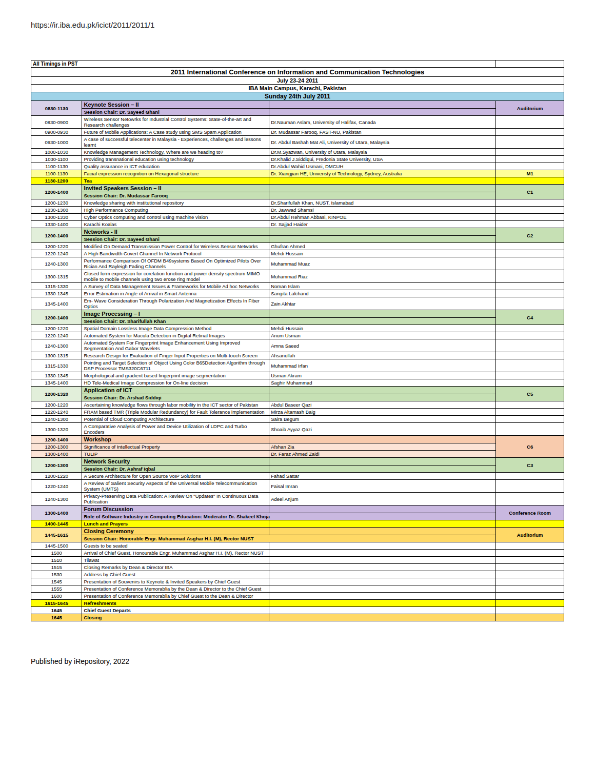https://ir.iba.edu.pk/icict/2011/2011/1
| All Timings in PST | |
| 2011 International Conference on Information and Communication Technologies |
| July 23-24 2011 |
| IBA Main Campus, Karachi, Pakistan |
| Sunday 24th July 2011 |
| 0830-1130 | Keynote Session – II | | Auditorium |
| Session Chair: Dr. Sayeed Ghani | |
| 0830-0900 | Wireless Sensor Netowrks for Industrial Control Systems: State-of-the-art and Research challenges | Dr.Nauman Aslam, University of Halifax, Canada | |
| 0900-0930 | Future of Mobile Applications: A Case study using SMS Spam Application | Dr. Mudassar Farooq, FAST-NU, Pakistan | |
| 0930-1000 | A case of successful telecenter in Malaysia - Experiences, challenges and lessons learnt | Dr. Abdul Bashah Mat Ali, University of Utara, Malaysia | |
| 1000-1030 | Knowledge Management Technology, Where are we heading to? | Dr.M.Syazwan, University of Utara, Malaysia | |
| 1030-1100 | Providing transnational education using technology | Dr.Khalid J.Siddiqui, Fredonia State University, USA | |
| 1100-1130 | Quality assurance in ICT education | Dr.Abdul Wahid Usmani, DMCUH | |
| 1100-1130 | Facial expression recognition on Hexagonal structure | Dr. Xiangjian HE, Univeristy of Technology, Sydney, Australia | M1 |
| 1130-1200 | Tea | | |
| 1200-1400 | Invited Speakers Session – II | | C1 |
| Session Chair: Dr. Mudassar Farooq | |
| 1200-1230 | Knowledge sharing with institutional repository | Dr.Sharifullah Khan, NUST, Islamabad | |
| 1230-1300 | High Performance Computing | Dr. Jawwad Shamsi | |
| 1300-1330 | Cyber Optics computing and control using machine vision | Dr.Abdul Rehman Abbasi, KINPOE | |
| 1330-1400 | Karachi Koalas | Dr. Sajjad Haider | |
| 1200-1400 | Networks - II | | C2 |
| Session Chair: Dr. Sayeed Ghani | |
| 1200-1220 | Modified On Demand Transmission Power Control for Wireless Sensor Networks | Ghufran Ahmed | |
| 1220-1240 | A High Bandwidth Covert Channel In Network Protocol | Mehdi Hussain | |
| 1240-1300 | Performance Comparison Of OFDM B49systems Based On Optimized Pilots Over Rician And Rayleigh Fading Channels | Muhammad Muaz | |
| 1300-1315 | Closed form expression for corelation function and power density spectrum MIMO mobile to mobile channels using two erose ring model | Muhammad Riaz | |
| 1315-1330 | A Survey of Data Management Issues & Frameworks for Mobile Ad hoc Networks | Noman Islam | |
| 1330-1345 | Error Estimation in Angle of Arrival in Smart Antenna | Sangita Lalchand | |
| 1345-1400 | Em- Wave Consideration Through Polarization And Magnetization Effects In Fiber Optics | Zain Akhtar | |
| 1200-1400 | Image Processing – I | | C4 |
| Session Chair: Dr. Sharifullah Khan | |
| 1200-1220 | Spatial Domain Lossless Image Data Compression Method | Mehdi Hussain | |
| 1220-1240 | Automated System for Macula Detection in Digital Retinal Images | Anum Usman | |
| 1240-1300 | Automated System For Fingerprint Image Enhancement Using Improved Segmentation And Gabor Wavelets | Amna Saeed | |
| 1300-1315 | Research Design for Evaluation of Finger Input Properties on Multi-touch Screen | Ahsanullah | |
| 1315-1330 | Pointing and Target Selection of Object Using Color B65Detection Algorithm through DSP Processor TMS320C6711 | Muhammad Irfan | |
| 1330-1345 | Morphological and gradient based fingerprint image segmentation | Usman Akram | |
| 1345-1400 | HD Tele-Medical Image Compression for On-line decision | Saghir Muhammad | |
| 1200-1320 | Application of ICT | | C5 |
| Session Chair: Dr. Arshad Siddiqi | |
| 1200-1220 | Ascertaining knowledge flows through labor mobility in the ICT sector of Pakistan | Abdul Baseer Qazi | |
| 1220-1240 | FRAM based TMR (Triple Modular Redundancy) for Fault Tolerance implementation | Mirza Altamash Baig | |
| 1240-1300 | Potential of Cloud Computing Architecture | Saira Begum | |
| 1300-1320 | A Comparative Analysis of Power and Device Utilization of LDPC and Turbo Encoders | Shoaib Ayyaz Qazi | |
| 1200-1400 | Workshop | | C6 |
| 1200-1300 | Significance of Intellectual Property | Afshan Zia |
| 1300-1400 | TULIP | Dr. Faraz Ahmed Zaidi |
| 1200-1300 | Network Security | | C3 |
| Session Chair: Dr. Ashraf Iqbal | |
| 1200-1220 | A Secure Architecture for Open Source VoIP Solutions | Fahad Sattar | |
| 1220-1240 | A Review of Salient Security Aspects of the Universal Mobile Telecommunication System (UMTS) | Faisal Imran | |
| 1240-1300 | Privacy-Preserving Data Publication: A Review On "Updates" In Continuous Data Publication | Adeel Anjum | |
| 1300-1400 | Forum Discussion | | Conference Room |
| Role of Software Industry in Computing Education: Moderator Dr. Shakeel Khoja |
| 1400-1445 | Lunch and Prayers | | |
| 1445-1615 | Closing Ceremony | | Auditorium |
| Session Chair: Honorable Engr. Muhammad Asghar H.I. (M), Rector NUST |
| 1445-1500 | Guests to be seated | | |
| 1500 | Arrival of Chief Guest, Honourable Engr. Muhammad Asghar H.I. (M), Rector NUST | | |
| 1510 | Tilawat | | |
| 1515 | Closing Remarks by Dean & Director IBA | | |
| 1530 | Address by Chief Guest | | |
| 1545 | Presentation of Souvenirs to Keynote & Invited Speakers by Chief Guest | | |
| 1555 | Presentation of Conference Memorablia by the Dean & Director to the Chief Guest | | |
| 1600 | Presentation of Conference Memorablia by Chief Guest to the Dean & Director | | |
| 1615-1645 | Refreshments | | |
| 1645 | Chief Guest Departs | | |
| 1645 | Closing | | |
Published by iRepository, 2022